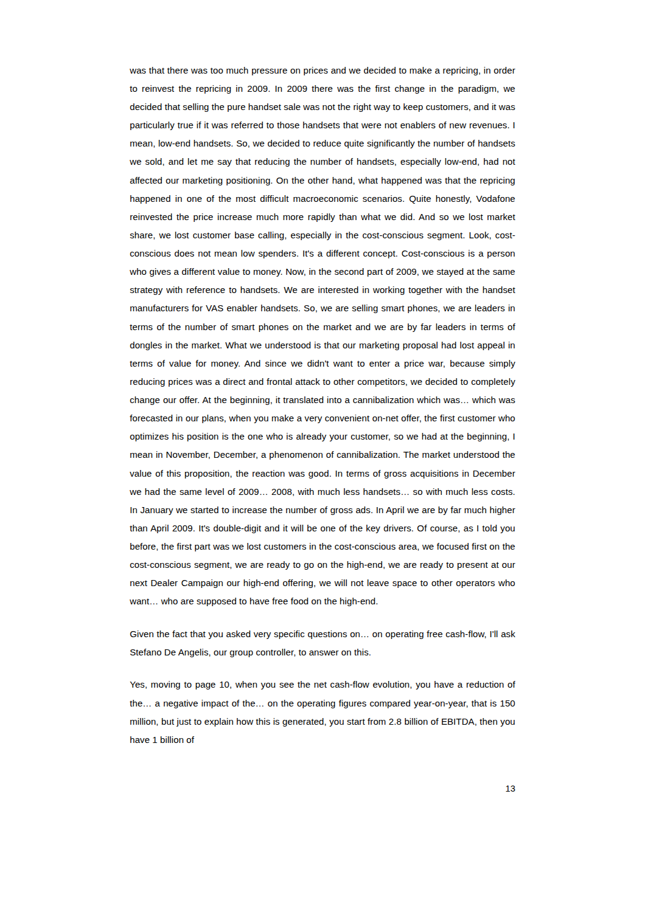was that there was too much pressure on prices and we decided to make a repricing, in order to reinvest the repricing in 2009. In 2009 there was the first change in the paradigm, we decided that selling the pure handset sale was not the right way to keep customers, and it was particularly true if it was referred to those handsets that were not enablers of new revenues. I mean, low-end handsets. So, we decided to reduce quite significantly the number of handsets we sold, and let me say that reducing the number of handsets, especially low-end, had not affected our marketing positioning. On the other hand, what happened was that the repricing happened in one of the most difficult macroeconomic scenarios. Quite honestly, Vodafone reinvested the price increase much more rapidly than what we did. And so we lost market share, we lost customer base calling, especially in the cost-conscious segment. Look, cost-conscious does not mean low spenders. It's a different concept. Cost-conscious is a person who gives a different value to money. Now, in the second part of 2009, we stayed at the same strategy with reference to handsets. We are interested in working together with the handset manufacturers for VAS enabler handsets. So, we are selling smart phones, we are leaders in terms of the number of smart phones on the market and we are by far leaders in terms of dongles in the market. What we understood is that our marketing proposal had lost appeal in terms of value for money. And since we didn't want to enter a price war, because simply reducing prices was a direct and frontal attack to other competitors, we decided to completely change our offer. At the beginning, it translated into a cannibalization which was… which was forecasted in our plans, when you make a very convenient on-net offer, the first customer who optimizes his position is the one who is already your customer, so we had at the beginning, I mean in November, December, a phenomenon of cannibalization. The market understood the value of this proposition, the reaction was good. In terms of gross acquisitions in December we had the same level of 2009… 2008, with much less handsets… so with much less costs. In January we started to increase the number of gross ads. In April we are by far much higher than April 2009. It's double-digit and it will be one of the key drivers. Of course, as I told you before, the first part was we lost customers in the cost-conscious area, we focused first on the cost-conscious segment, we are ready to go on the high-end, we are ready to present at our next Dealer Campaign our high-end offering, we will not leave space to other operators who want… who are supposed to have free food on the high-end.
Given the fact that you asked very specific questions on… on operating free cash-flow, I'll ask Stefano De Angelis, our group controller, to answer on this.
Yes, moving to page 10, when you see the net cash-flow evolution, you have a reduction of the… a negative impact of the… on the operating figures compared year-on-year, that is 150 million, but just to explain how this is generated, you start from 2.8 billion of EBITDA, then you have 1 billion of
13